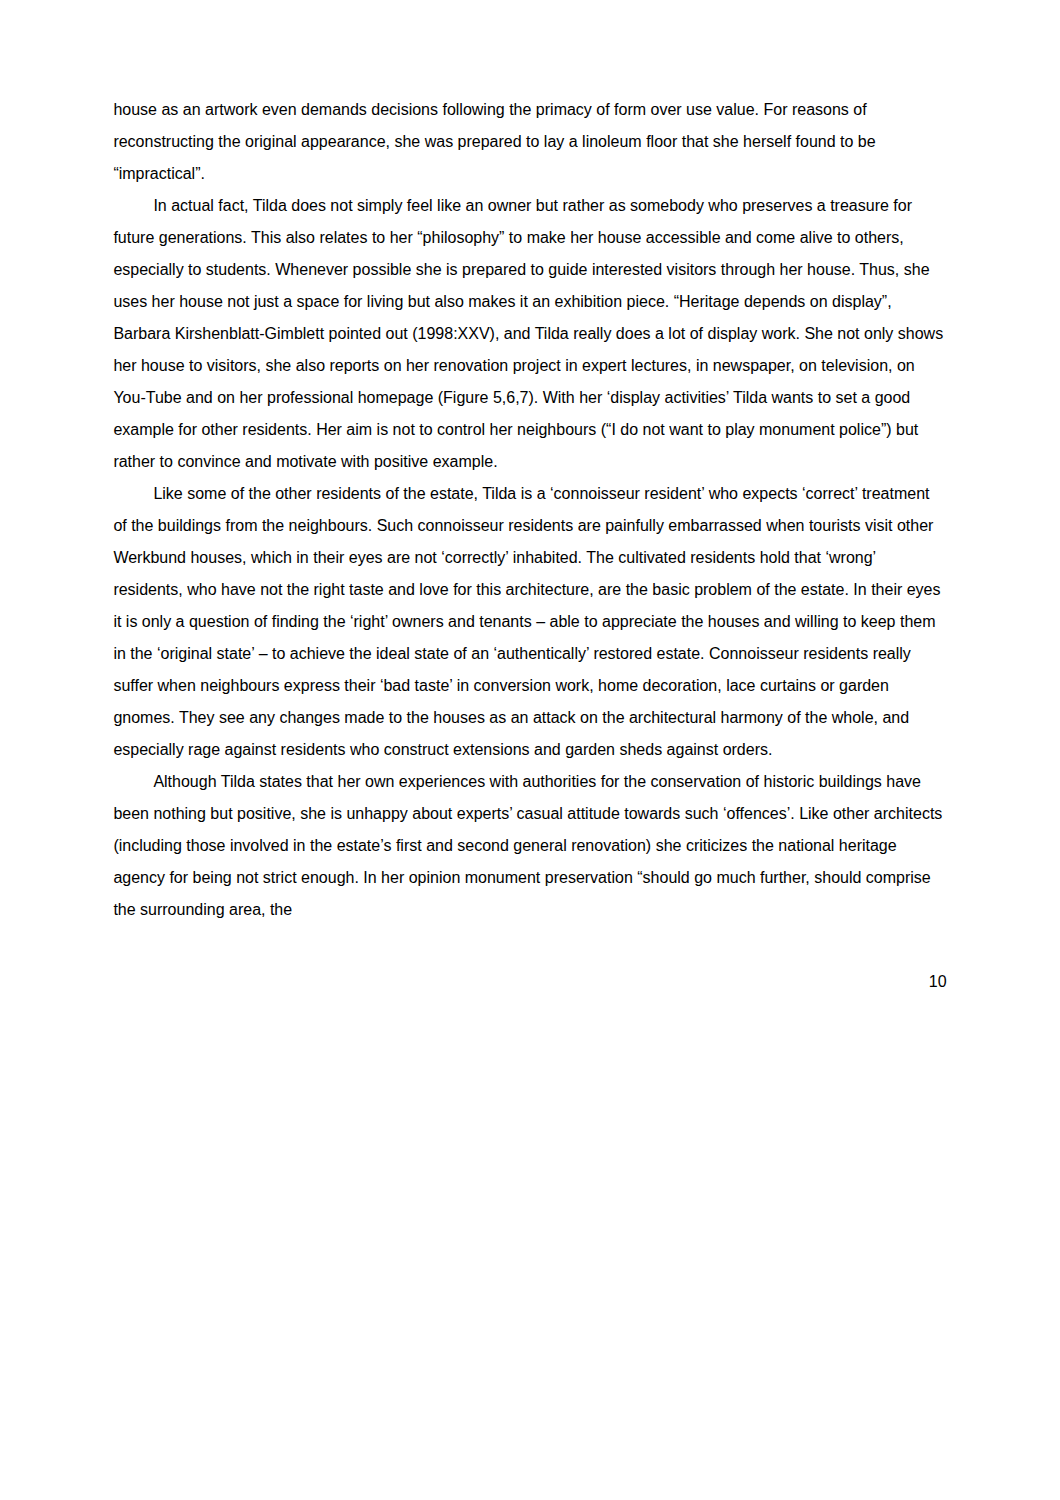house as an artwork even demands decisions following the primacy of form over use value. For reasons of reconstructing the original appearance, she was prepared to lay a linoleum floor that she herself found to be “impractical”.
In actual fact, Tilda does not simply feel like an owner but rather as somebody who preserves a treasure for future generations. This also relates to her “philosophy” to make her house accessible and come alive to others, especially to students. Whenever possible she is prepared to guide interested visitors through her house. Thus, she uses her house not just a space for living but also makes it an exhibition piece. “Heritage depends on display”, Barbara Kirshenblatt-Gimblett pointed out (1998:XXV), and Tilda really does a lot of display work. She not only shows her house to visitors, she also reports on her renovation project in expert lectures, in newspaper, on television, on You-Tube and on her professional homepage (Figure 5,6,7). With her ‘display activities’ Tilda wants to set a good example for other residents. Her aim is not to control her neighbours (“I do not want to play monument police”) but rather to convince and motivate with positive example.
Like some of the other residents of the estate, Tilda is a ‘connoisseur resident’ who expects ‘correct’ treatment of the buildings from the neighbours. Such connoisseur residents are painfully embarrassed when tourists visit other Werkbund houses, which in their eyes are not ‘correctly’ inhabited. The cultivated residents hold that ‘wrong’ residents, who have not the right taste and love for this architecture, are the basic problem of the estate. In their eyes it is only a question of finding the ‘right’ owners and tenants – able to appreciate the houses and willing to keep them in the ‘original state’ – to achieve the ideal state of an ‘authentically’ restored estate. Connoisseur residents really suffer when neighbours express their ‘bad taste’ in conversion work, home decoration, lace curtains or garden gnomes. They see any changes made to the houses as an attack on the architectural harmony of the whole, and especially rage against residents who construct extensions and garden sheds against orders.
Although Tilda states that her own experiences with authorities for the conservation of historic buildings have been nothing but positive, she is unhappy about experts’ casual attitude towards such ‘offences’. Like other architects (including those involved in the estate’s first and second general renovation) she criticizes the national heritage agency for being not strict enough. In her opinion monument preservation “should go much further, should comprise the surrounding area, the
10